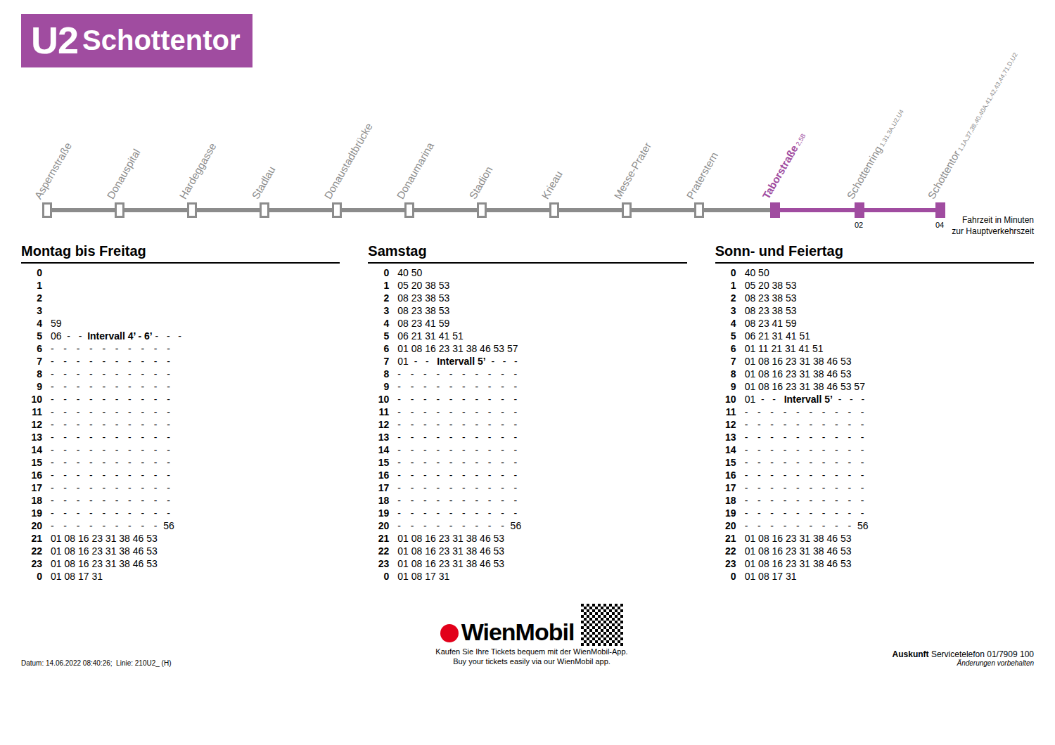U2 Schottentor
Aspernstraße
Donauspital
Hardeggasse
Stadlau
Donaustadtbrücke
Donaumarina
Stadion
Krieau
Messe-Prater
Praterstern
Taborstraße 2,5B
Schottenring 1,31,3A,U2,U4
02
Schottentor 1,1A,37,38,40,40A,41,42,43,44,71,D,U2
04
Fahrzeit in Minuten
zur Hauptverkehrszeit
Montag bis Freitag
| 0 | |
| 1 | |
| 2 | |
| 3 | |
| 4 | 59 |
| 5 | 06 - - Intervall 4’ - 6’ - - - |
| 6 | - - - - - - - - - - |
| 7 | - - - - - - - - - - |
| 8 | - - - - - - - - - - |
| 9 | - - - - - - - - - - |
| 10 | - - - - - - - - - - |
| 11 | - - - - - - - - - - |
| 12 | - - - - - - - - - - |
| 13 | - - - - - - - - - - |
| 14 | - - - - - - - - - - |
| 15 | - - - - - - - - - - |
| 16 | - - - - - - - - - - |
| 17 | - - - - - - - - - - |
| 18 | - - - - - - - - - - |
| 19 | - - - - - - - - - - |
| 20 | - - - - - - - - - 56 |
| 21 | 01 08 16 23 31 38 46 53 |
| 22 | 01 08 16 23 31 38 46 53 |
| 23 | 01 08 16 23 31 38 46 53 |
| 0 | 01 08 17 31 |
Samstag
| 0 | 40 50 |
| 1 | 05 20 38 53 |
| 2 | 08 23 38 53 |
| 3 | 08 23 38 53 |
| 4 | 08 23 41 59 |
| 5 | 06 21 31 41 51 |
| 6 | 01 08 16 23 31 38 46 53 57 |
| 7 | 01 - - Intervall 5’ - - - |
| 8 | - - - - - - - - - - |
| 9 | - - - - - - - - - - |
| 10 | - - - - - - - - - - |
| 11 | - - - - - - - - - - |
| 12 | - - - - - - - - - - |
| 13 | - - - - - - - - - - |
| 14 | - - - - - - - - - - |
| 15 | - - - - - - - - - - |
| 16 | - - - - - - - - - - |
| 17 | - - - - - - - - - - |
| 18 | - - - - - - - - - - |
| 19 | - - - - - - - - - - |
| 20 | - - - - - - - - - 56 |
| 21 | 01 08 16 23 31 38 46 53 |
| 22 | 01 08 16 23 31 38 46 53 |
| 23 | 01 08 16 23 31 38 46 53 |
| 0 | 01 08 17 31 |
Sonn- und Feiertag
| 0 | 40 50 |
| 1 | 05 20 38 53 |
| 2 | 08 23 38 53 |
| 3 | 08 23 38 53 |
| 4 | 08 23 41 59 |
| 5 | 06 21 31 41 51 |
| 6 | 01 11 21 31 41 51 |
| 7 | 01 08 16 23 31 38 46 53 |
| 8 | 01 08 16 23 31 38 46 53 |
| 9 | 01 08 16 23 31 38 46 53 57 |
| 10 | 01 - - Intervall 5’ - - - |
| 11 | - - - - - - - - - - |
| 12 | - - - - - - - - - - |
| 13 | - - - - - - - - - - |
| 14 | - - - - - - - - - - |
| 15 | - - - - - - - - - - |
| 16 | - - - - - - - - - - |
| 17 | - - - - - - - - - - |
| 18 | - - - - - - - - - - |
| 19 | - - - - - - - - - - |
| 20 | - - - - - - - - - 56 |
| 21 | 01 08 16 23 31 38 46 53 |
| 22 | 01 08 16 23 31 38 46 53 |
| 23 | 01 08 16 23 31 38 46 53 |
| 0 | 01 08 17 31 |
Datum: 14.06.2022 08:40:26; Linie: 210U2_ (H)
Wien Mobil
Kaufen Sie Ihre Tickets bequem mit der WienMobil-App.
Buy your tickets easily via our WienMobil app.
Auskunft Servicetelefon 01/7909 100
Änderungen vorbehalten